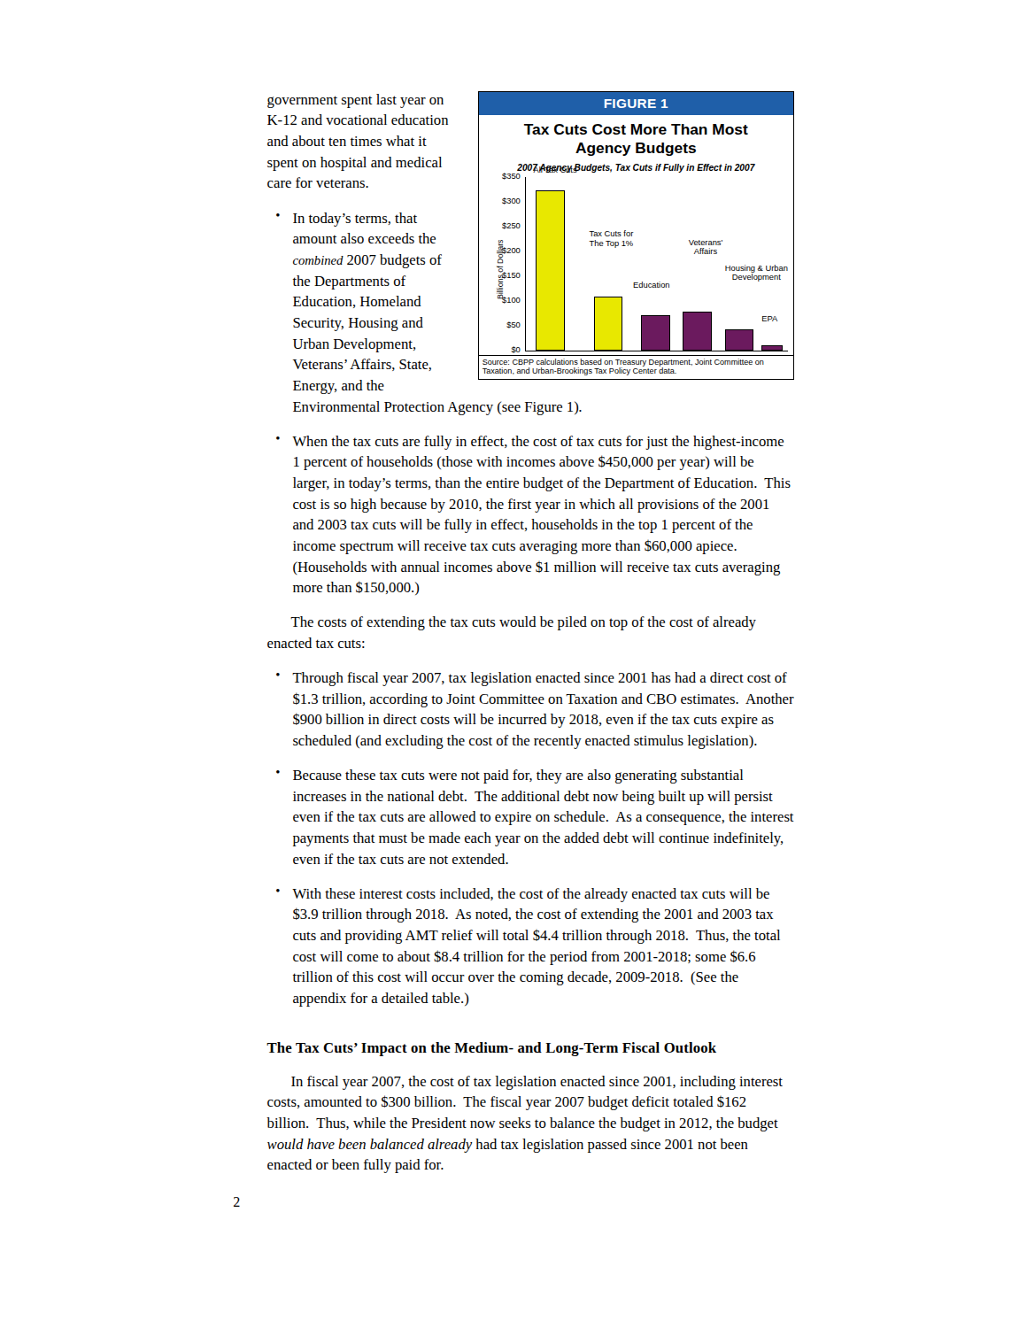FIGURE 1
Tax Cuts Cost More Than Most
Agency Budgets
2007 Agency Budgets, Tax Cuts if Fully in Effect in 2007
Billions of Dollars
$350 $300 $250 $200 $150 $100 $50 $0
All Tax Cuts
Tax Cuts for
The Top 1%
Education
Veterans'
Affairs
Housing & Urban
Development
EPA
Source: CBPP calculations based on Treasury Department, Joint Committee on Taxation, and Urban-Brookings Tax Policy Center data.
government spent last year on K-12 and vocational education and about ten times what it spent on hospital and medical care for veterans.
In today’s terms, that amount also exceeds the combined 2007 budgets of the Departments of Education, Homeland Security, Housing and Urban Development, Veterans’ Affairs, State, Energy, and the Environmental Protection Agency (see Figure 1).
When the tax cuts are fully in effect, the cost of tax cuts for just the highest-income 1 percent of households (those with incomes above $450,000 per year) will be larger, in today’s terms, than the entire budget of the Department of Education. This cost is so high because by 2010, the first year in which all provisions of the 2001 and 2003 tax cuts will be fully in effect, households in the top 1 percent of the income spectrum will receive tax cuts averaging more than $60,000 apiece. (Households with annual incomes above $1 million will receive tax cuts averaging more than $150,000.)
The costs of extending the tax cuts would be piled on top of the cost of already enacted tax cuts:
Through fiscal year 2007, tax legislation enacted since 2001 has had a direct cost of $1.3 trillion, according to Joint Committee on Taxation and CBO estimates. Another $900 billion in direct costs will be incurred by 2018, even if the tax cuts expire as scheduled (and excluding the cost of the recently enacted stimulus legislation).
Because these tax cuts were not paid for, they are also generating substantial increases in the national debt. The additional debt now being built up will persist even if the tax cuts are allowed to expire on schedule. As a consequence, the interest payments that must be made each year on the added debt will continue indefinitely, even if the tax cuts are not extended.
With these interest costs included, the cost of the already enacted tax cuts will be $3.9 trillion through 2018. As noted, the cost of extending the 2001 and 2003 tax cuts and providing AMT relief will total $4.4 trillion through 2018. Thus, the total cost will come to about $8.4 trillion for the period from 2001-2018; some $6.6 trillion of this cost will occur over the coming decade, 2009-2018. (See the appendix for a detailed table.)
The Tax Cuts’ Impact on the Medium- and Long-Term Fiscal Outlook
In fiscal year 2007, the cost of tax legislation enacted since 2001, including interest costs, amounted to $300 billion. The fiscal year 2007 budget deficit totaled $162 billion. Thus, while the President now seeks to balance the budget in 2012, the budget would have been balanced already had tax legislation passed since 2001 not been enacted or been fully paid for.
2